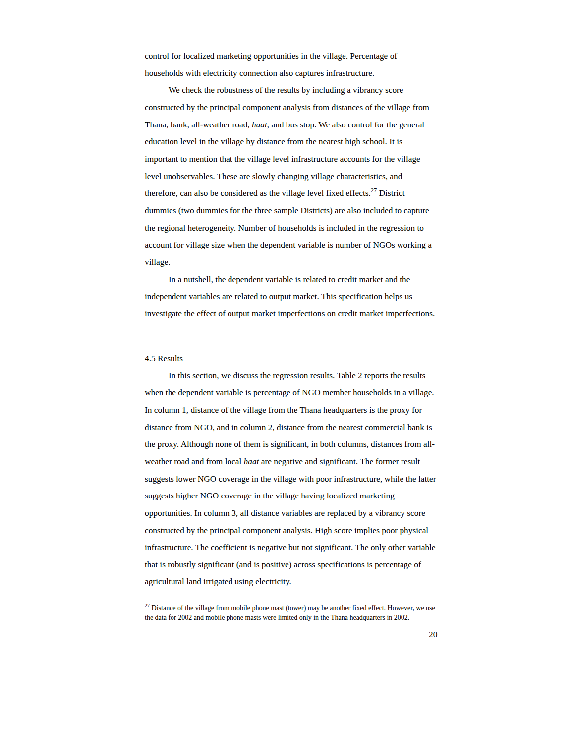control for localized marketing opportunities in the village. Percentage of households with electricity connection also captures infrastructure.
We check the robustness of the results by including a vibrancy score constructed by the principal component analysis from distances of the village from Thana, bank, all-weather road, haat, and bus stop. We also control for the general education level in the village by distance from the nearest high school. It is important to mention that the village level infrastructure accounts for the village level unobservables. These are slowly changing village characteristics, and therefore, can also be considered as the village level fixed effects.27 District dummies (two dummies for the three sample Districts) are also included to capture the regional heterogeneity. Number of households is included in the regression to account for village size when the dependent variable is number of NGOs working a village.
In a nutshell, the dependent variable is related to credit market and the independent variables are related to output market. This specification helps us investigate the effect of output market imperfections on credit market imperfections.
4.5 Results
In this section, we discuss the regression results. Table 2 reports the results when the dependent variable is percentage of NGO member households in a village. In column 1, distance of the village from the Thana headquarters is the proxy for distance from NGO, and in column 2, distance from the nearest commercial bank is the proxy. Although none of them is significant, in both columns, distances from all-weather road and from local haat are negative and significant. The former result suggests lower NGO coverage in the village with poor infrastructure, while the latter suggests higher NGO coverage in the village having localized marketing opportunities. In column 3, all distance variables are replaced by a vibrancy score constructed by the principal component analysis. High score implies poor physical infrastructure. The coefficient is negative but not significant. The only other variable that is robustly significant (and is positive) across specifications is percentage of agricultural land irrigated using electricity.
27 Distance of the village from mobile phone mast (tower) may be another fixed effect. However, we use the data for 2002 and mobile phone masts were limited only in the Thana headquarters in 2002.
20